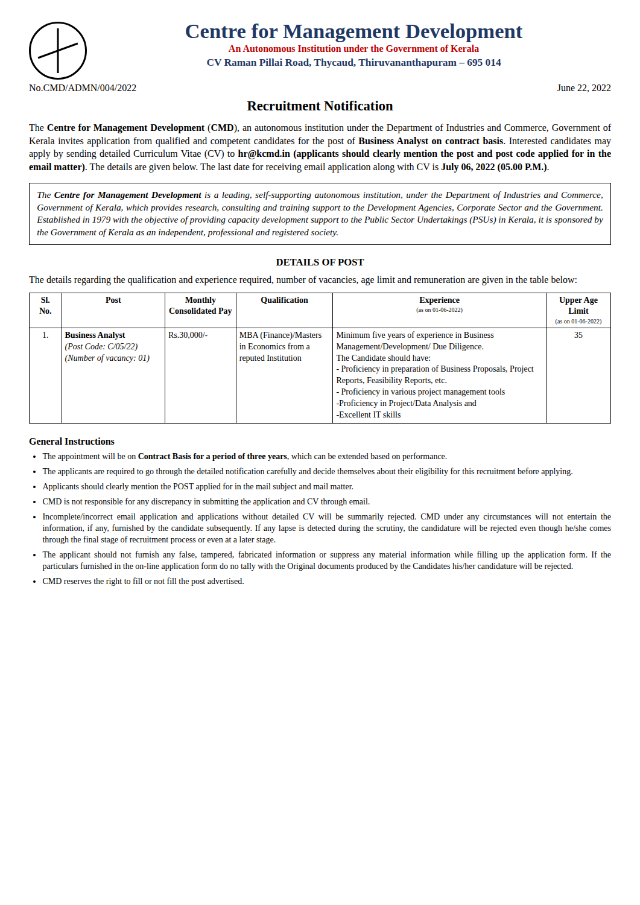Centre for Management Development
An Autonomous Institution under the Government of Kerala
CV Raman Pillai Road, Thycaud, Thiruvananthapuram – 695 014
No.CMD/ADMN/004/2022 June 22, 2022
Recruitment Notification
The Centre for Management Development (CMD), an autonomous institution under the Department of Industries and Commerce, Government of Kerala invites application from qualified and competent candidates for the post of Business Analyst on contract basis. Interested candidates may apply by sending detailed Curriculum Vitae (CV) to hr@kcmd.in (applicants should clearly mention the post and post code applied for in the email matter). The details are given below. The last date for receiving email application along with CV is July 06, 2022 (05.00 P.M.).
The Centre for Management Development is a leading, self-supporting autonomous institution, under the Department of Industries and Commerce, Government of Kerala, which provides research, consulting and training support to the Development Agencies, Corporate Sector and the Government. Established in 1979 with the objective of providing capacity development support to the Public Sector Undertakings (PSUs) in Kerala, it is sponsored by the Government of Kerala as an independent, professional and registered society.
DETAILS OF POST
The details regarding the qualification and experience required, number of vacancies, age limit and remuneration are given in the table below:
| Sl. No. | Post | Monthly Consolidated Pay | Qualification | Experience (as on 01-06-2022) | Upper Age Limit (as on 01-06-2022) |
| --- | --- | --- | --- | --- | --- |
| 1. | Business Analyst (Post Code: C/05/22) (Number of vacancy: 01) | Rs.30,000/- | MBA (Finance)/Masters in Economics from a reputed Institution | Minimum five years of experience in Business Management/Development/ Due Diligence. The Candidate should have: - Proficiency in preparation of Business Proposals, Project Reports, Feasibility Reports, etc. - Proficiency in various project management tools -Proficiency in Project/Data Analysis and -Excellent IT skills | 35 |
General Instructions
The appointment will be on Contract Basis for a period of three years, which can be extended based on performance.
The applicants are required to go through the detailed notification carefully and decide themselves about their eligibility for this recruitment before applying.
Applicants should clearly mention the POST applied for in the mail subject and mail matter.
CMD is not responsible for any discrepancy in submitting the application and CV through email.
Incomplete/incorrect email application and applications without detailed CV will be summarily rejected. CMD under any circumstances will not entertain the information, if any, furnished by the candidate subsequently. If any lapse is detected during the scrutiny, the candidature will be rejected even though he/she comes through the final stage of recruitment process or even at a later stage.
The applicant should not furnish any false, tampered, fabricated information or suppress any material information while filling up the application form. If the particulars furnished in the on-line application form do no tally with the Original documents produced by the Candidates his/her candidature will be rejected.
CMD reserves the right to fill or not fill the post advertised.